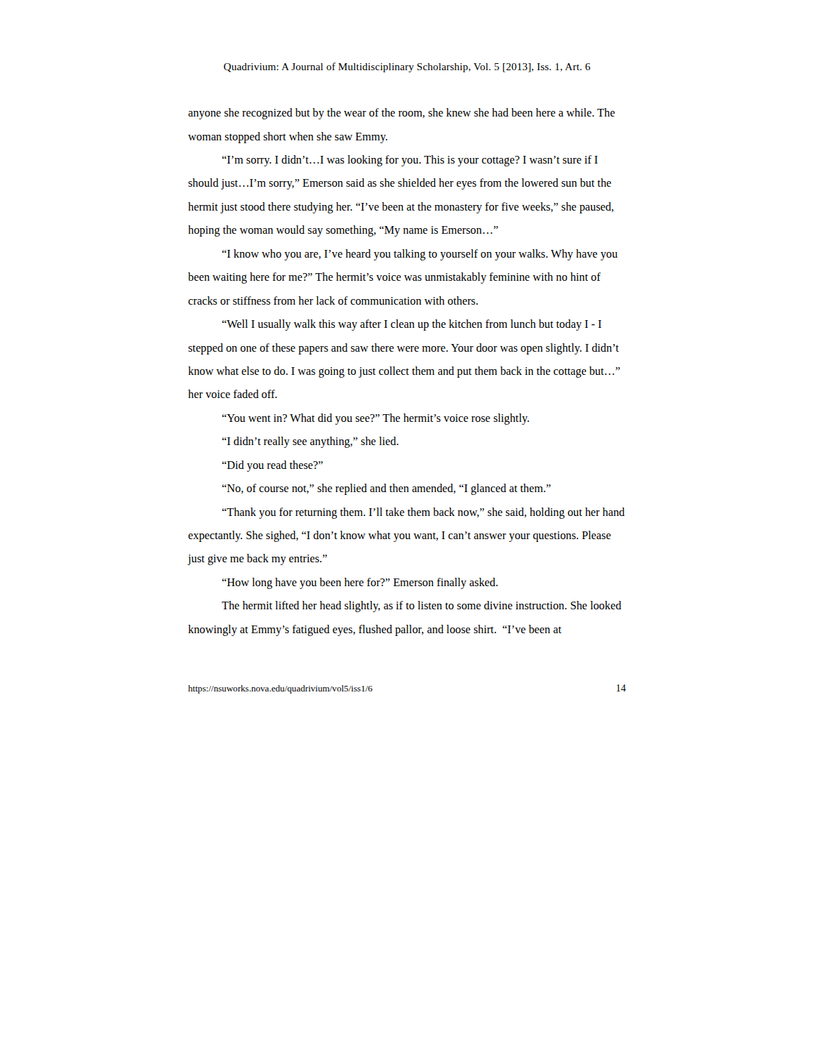Quadrivium: A Journal of Multidisciplinary Scholarship, Vol. 5 [2013], Iss. 1, Art. 6
anyone she recognized but by the wear of the room, she knew she had been here a while. The woman stopped short when she saw Emmy.
“I’m sorry. I didn’t…I was looking for you. This is your cottage? I wasn’t sure if I should just…I’m sorry,” Emerson said as she shielded her eyes from the lowered sun but the hermit just stood there studying her. “I’ve been at the monastery for five weeks,” she paused, hoping the woman would say something, “My name is Emerson…”
“I know who you are, I’ve heard you talking to yourself on your walks. Why have you been waiting here for me?” The hermit’s voice was unmistakably feminine with no hint of cracks or stiffness from her lack of communication with others.
“Well I usually walk this way after I clean up the kitchen from lunch but today I - I stepped on one of these papers and saw there were more. Your door was open slightly. I didn’t know what else to do. I was going to just collect them and put them back in the cottage but…” her voice faded off.
“You went in? What did you see?” The hermit’s voice rose slightly.
“I didn’t really see anything,” she lied.
“Did you read these?”
“No, of course not,” she replied and then amended, “I glanced at them.”
“Thank you for returning them. I’ll take them back now,” she said, holding out her hand expectantly. She sighed, “I don’t know what you want, I can’t answer your questions. Please just give me back my entries.”
“How long have you been here for?” Emerson finally asked.
The hermit lifted her head slightly, as if to listen to some divine instruction. She looked knowingly at Emmy’s fatigued eyes, flushed pallor, and loose shirt. “I’ve been at
https://nsuworks.nova.edu/quadrivium/vol5/iss1/6 14